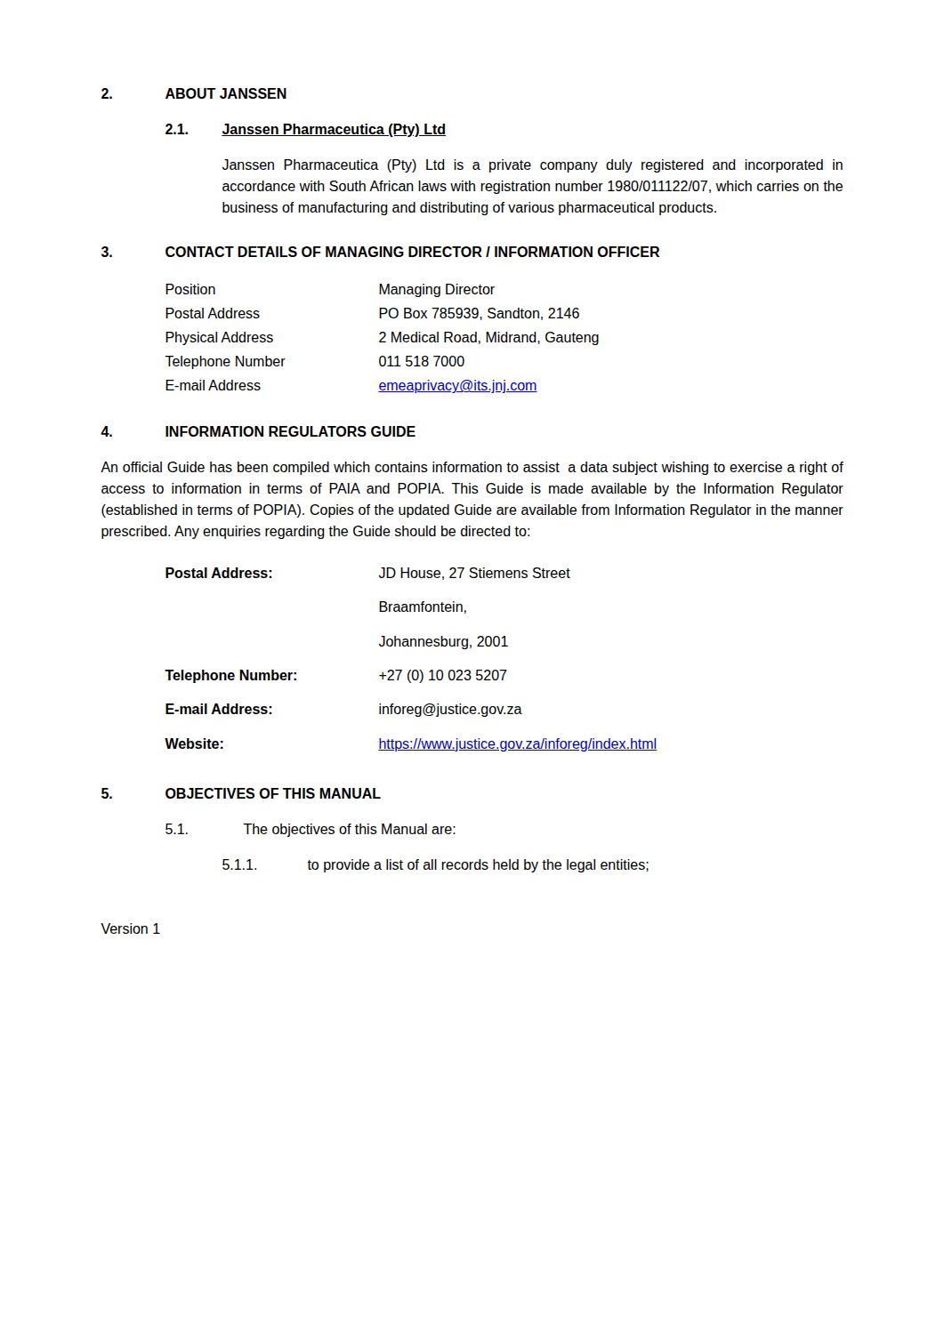2. ABOUT JANSSEN
2.1. Janssen Pharmaceutica (Pty) Ltd
Janssen Pharmaceutica (Pty) Ltd is a private company duly registered and incorporated in accordance with South African laws with registration number 1980/011122/07, which carries on the business of manufacturing and distributing of various pharmaceutical products.
3. CONTACT DETAILS OF MANAGING DIRECTOR / INFORMATION OFFICER
| Position | Managing Director |
| Postal Address | PO Box 785939, Sandton, 2146 |
| Physical Address | 2 Medical Road, Midrand, Gauteng |
| Telephone Number | 011 518 7000 |
| E-mail Address | emeaprivacy@its.jnj.com |
4. INFORMATION REGULATORS GUIDE
An official Guide has been compiled which contains information to assist a data subject wishing to exercise a right of access to information in terms of PAIA and POPIA. This Guide is made available by the Information Regulator (established in terms of POPIA). Copies of the updated Guide are available from Information Regulator in the manner prescribed. Any enquiries regarding the Guide should be directed to:
| Postal Address: | JD House, 27 Stiemens Street |
| | Braamfontein, |
| | Johannesburg, 2001 |
| Telephone Number: | +27 (0) 10 023 5207 |
| E-mail Address: | inforeg@justice.gov.za |
| Website: | https://www.justice.gov.za/inforeg/index.html |
5. OBJECTIVES OF THIS MANUAL
5.1. The objectives of this Manual are:
5.1.1. to provide a list of all records held by the legal entities;
Version 1